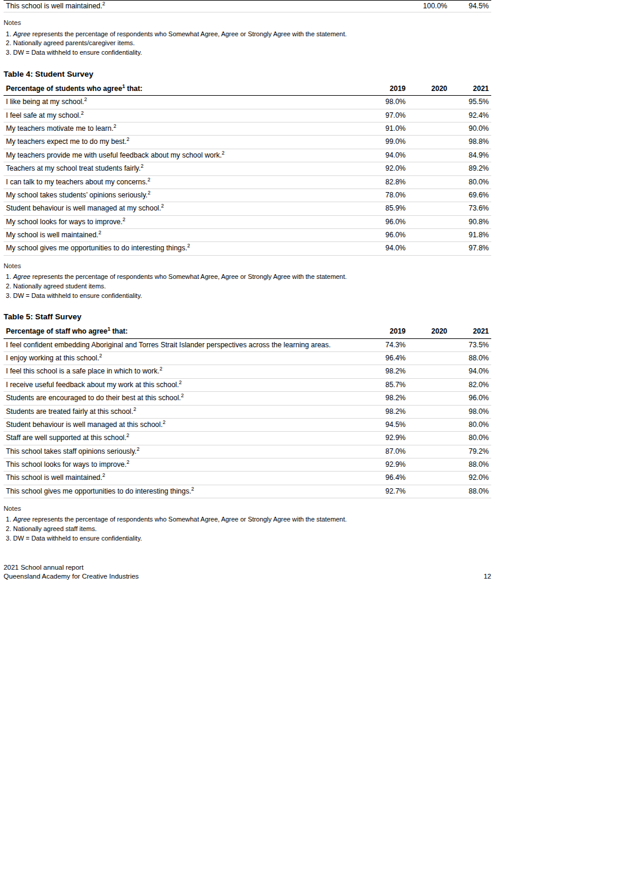| This school is well maintained. 2 | 100.0% | 94.5% |
Notes
Agree represents the percentage of respondents who Somewhat Agree, Agree or Strongly Agree with the statement.
Nationally agreed parents/caregiver items.
DW = Data withheld to ensure confidentiality.
Table 4: Student Survey
| Percentage of students who agree 1 that: | 2019 | 2020 | 2021 |
| --- | --- | --- | --- |
| I like being at my school. 2 | 98.0% | | 95.5% |
| I feel safe at my school. 2 | 97.0% | | 92.4% |
| My teachers motivate me to learn. 2 | 91.0% | | 90.0% |
| My teachers expect me to do my best. 2 | 99.0% | | 98.8% |
| My teachers provide me with useful feedback about my school work. 2 | 94.0% | | 84.9% |
| Teachers at my school treat students fairly. 2 | 92.0% | | 89.2% |
| I can talk to my teachers about my concerns. 2 | 82.8% | | 80.0% |
| My school takes students’ opinions seriously. 2 | 78.0% | | 69.6% |
| Student behaviour is well managed at my school. 2 | 85.9% | | 73.6% |
| My school looks for ways to improve. 2 | 96.0% | | 90.8% |
| My school is well maintained. 2 | 96.0% | | 91.8% |
| My school gives me opportunities to do interesting things. 2 | 94.0% | | 97.8% |
Notes
Agree represents the percentage of respondents who Somewhat Agree, Agree or Strongly Agree with the statement.
Nationally agreed student items.
DW = Data withheld to ensure confidentiality.
Table 5: Staff Survey
| Percentage of staff who agree 1 that: | 2019 | 2020 | 2021 |
| --- | --- | --- | --- |
| I feel confident embedding Aboriginal and Torres Strait Islander perspectives across the learning areas. | 74.3% | | 73.5% |
| I enjoy working at this school. 2 | 96.4% | | 88.0% |
| I feel this school is a safe place in which to work. 2 | 98.2% | | 94.0% |
| I receive useful feedback about my work at this school. 2 | 85.7% | | 82.0% |
| Students are encouraged to do their best at this school. 2 | 98.2% | | 96.0% |
| Students are treated fairly at this school. 2 | 98.2% | | 98.0% |
| Student behaviour is well managed at this school. 2 | 94.5% | | 80.0% |
| Staff are well supported at this school. 2 | 92.9% | | 80.0% |
| This school takes staff opinions seriously. 2 | 87.0% | | 79.2% |
| This school looks for ways to improve. 2 | 92.9% | | 88.0% |
| This school is well maintained. 2 | 96.4% | | 92.0% |
| This school gives me opportunities to do interesting things. 2 | 92.7% | | 88.0% |
Notes
Agree represents the percentage of respondents who Somewhat Agree, Agree or Strongly Agree with the statement.
Nationally agreed staff items.
DW = Data withheld to ensure confidentiality.
2021 School annual report
Queensland Academy for Creative Industries
12